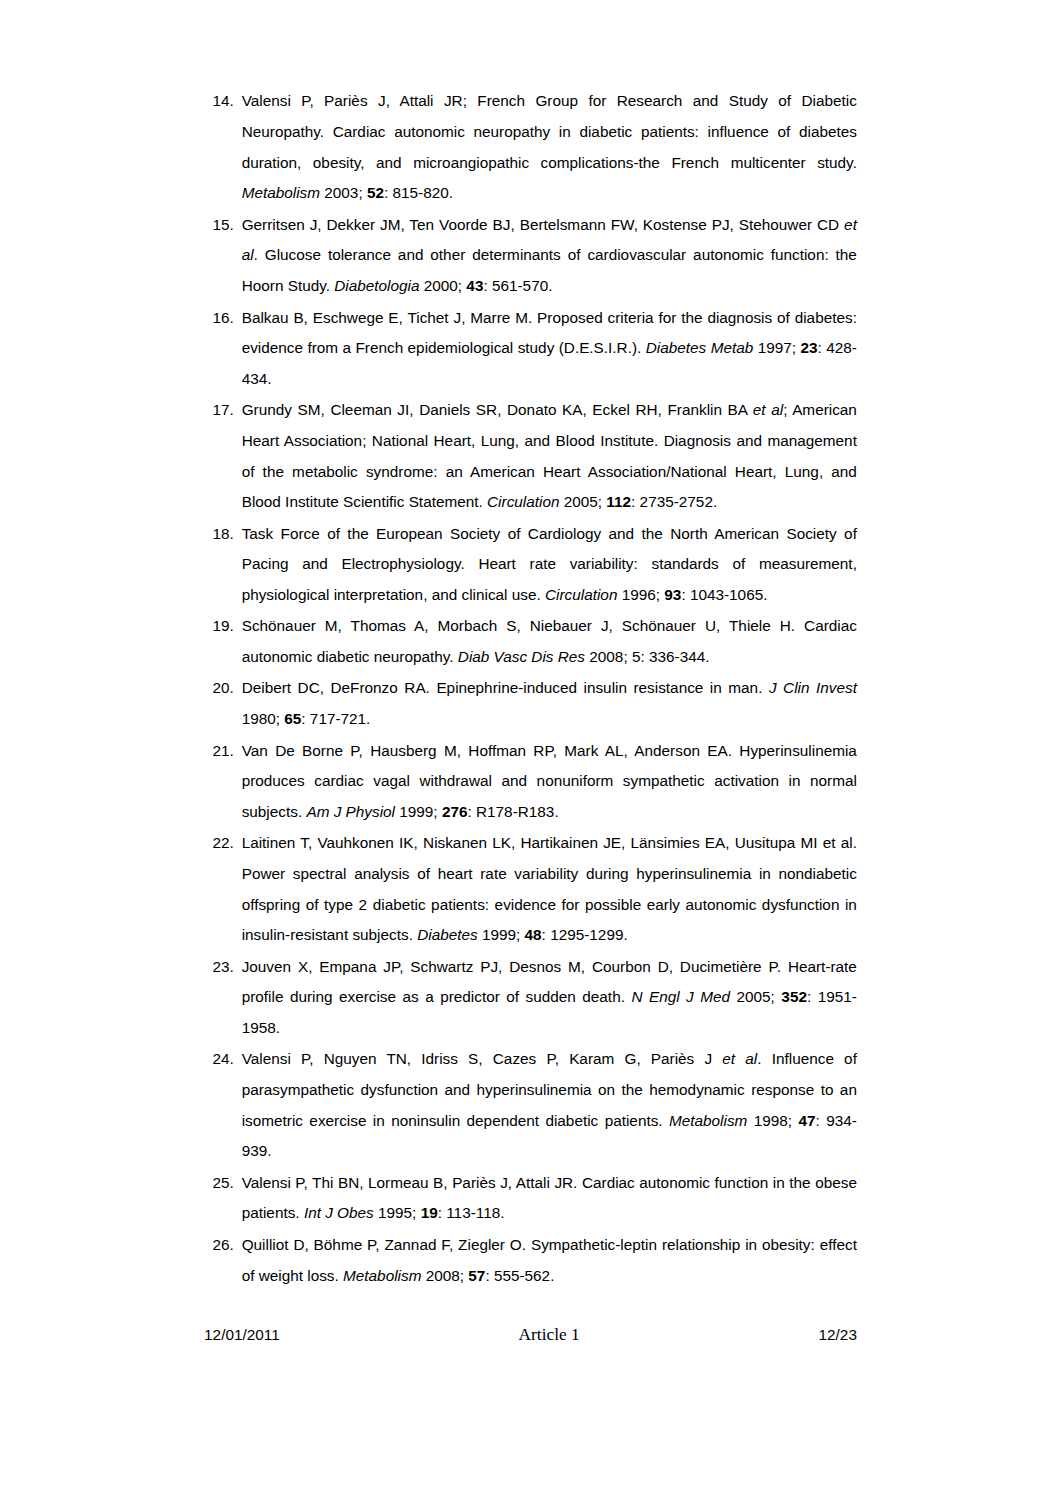Valensi P, Pariès J, Attali JR; French Group for Research and Study of Diabetic Neuropathy. Cardiac autonomic neuropathy in diabetic patients: influence of diabetes duration, obesity, and microangiopathic complications-the French multicenter study. Metabolism 2003; 52: 815-820.
Gerritsen J, Dekker JM, Ten Voorde BJ, Bertelsmann FW, Kostense PJ, Stehouwer CD et al. Glucose tolerance and other determinants of cardiovascular autonomic function: the Hoorn Study. Diabetologia 2000; 43: 561-570.
Balkau B, Eschwege E, Tichet J, Marre M. Proposed criteria for the diagnosis of diabetes: evidence from a French epidemiological study (D.E.S.I.R.). Diabetes Metab 1997; 23: 428-434.
Grundy SM, Cleeman JI, Daniels SR, Donato KA, Eckel RH, Franklin BA et al; American Heart Association; National Heart, Lung, and Blood Institute. Diagnosis and management of the metabolic syndrome: an American Heart Association/National Heart, Lung, and Blood Institute Scientific Statement. Circulation 2005; 112: 2735-2752.
Task Force of the European Society of Cardiology and the North American Society of Pacing and Electrophysiology. Heart rate variability: standards of measurement, physiological interpretation, and clinical use. Circulation 1996; 93: 1043-1065.
Schönauer M, Thomas A, Morbach S, Niebauer J, Schönauer U, Thiele H. Cardiac autonomic diabetic neuropathy. Diab Vasc Dis Res 2008; 5: 336-344.
Deibert DC, DeFronzo RA. Epinephrine-induced insulin resistance in man. J Clin Invest 1980; 65: 717-721.
Van De Borne P, Hausberg M, Hoffman RP, Mark AL, Anderson EA. Hyperinsulinemia produces cardiac vagal withdrawal and nonuniform sympathetic activation in normal subjects. Am J Physiol 1999; 276: R178-R183.
Laitinen T, Vauhkonen IK, Niskanen LK, Hartikainen JE, Länsimies EA, Uusitupa MI et al. Power spectral analysis of heart rate variability during hyperinsulinemia in nondiabetic offspring of type 2 diabetic patients: evidence for possible early autonomic dysfunction in insulin-resistant subjects. Diabetes 1999; 48: 1295-1299.
Jouven X, Empana JP, Schwartz PJ, Desnos M, Courbon D, Ducimetière P. Heart-rate profile during exercise as a predictor of sudden death. N Engl J Med 2005; 352: 1951-1958.
Valensi P, Nguyen TN, Idriss S, Cazes P, Karam G, Pariès J et al. Influence of parasympathetic dysfunction and hyperinsulinemia on the hemodynamic response to an isometric exercise in noninsulin dependent diabetic patients. Metabolism 1998; 47: 934- 939.
Valensi P, Thi BN, Lormeau B, Pariès J, Attali JR. Cardiac autonomic function in the obese patients. Int J Obes 1995; 19: 113-118.
Quilliot D, Böhme P, Zannad F, Ziegler O. Sympathetic-leptin relationship in obesity: effect of weight loss. Metabolism 2008; 57: 555-562.
12/01/2011
Article 1
12/23